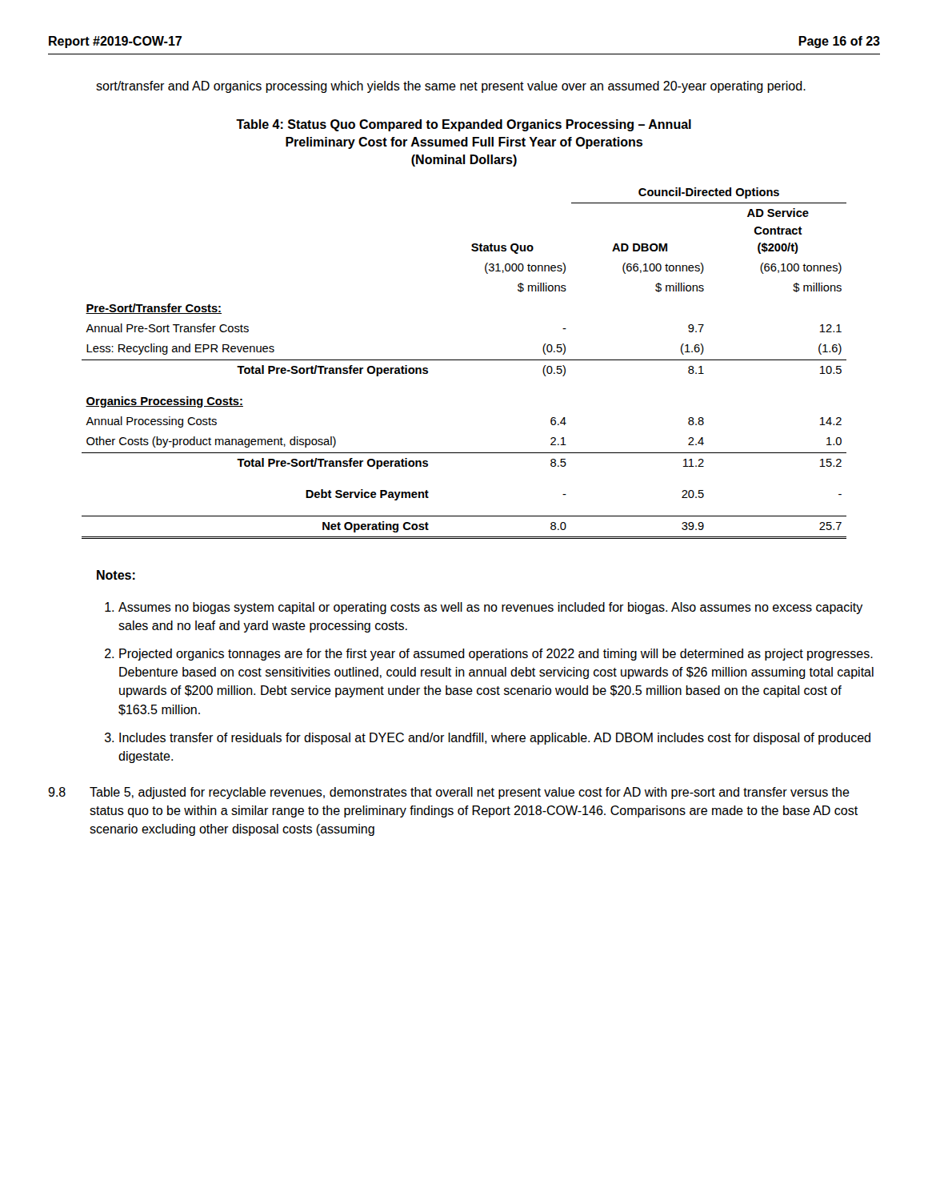Report #2019-COW-17 Page 16 of 23
sort/transfer and AD organics processing which yields the same net present value over an assumed 20-year operating period.
Table 4: Status Quo Compared to Expanded Organics Processing – Annual
Preliminary Cost for Assumed Full First Year of Operations
(Nominal Dollars)
| | | Council-Directed Options |
| | Status Quo | AD DBOM | AD Service Contract ($200/t) |
| | (31,000 tonnes) | (66,100 tonnes) | (66,100 tonnes) |
| | $ millions | $ millions | $ millions |
| Pre-Sort/Transfer Costs: | | | |
| Annual Pre-Sort Transfer Costs | - | 9.7 | 12.1 |
| Less: Recycling and EPR Revenues | (0.5) | (1.6) | (1.6) |
| Total Pre-Sort/Transfer Operations | (0.5) | 8.1 | 10.5 |
| Organics Processing Costs: | | | |
| Annual Processing Costs | 6.4 | 8.8 | 14.2 |
| Other Costs (by-product management, disposal) | 2.1 | 2.4 | 1.0 |
| Total Pre-Sort/Transfer Operations | 8.5 | 11.2 | 15.2 |
| Debt Service Payment | - | 20.5 | - |
| Net Operating Cost | 8.0 | 39.9 | 25.7 |
Notes:
Assumes no biogas system capital or operating costs as well as no revenues included for biogas. Also assumes no excess capacity sales and no leaf and yard waste processing costs.
Projected organics tonnages are for the first year of assumed operations of 2022 and timing will be determined as project progresses. Debenture based on cost sensitivities outlined, could result in annual debt servicing cost upwards of $26 million assuming total capital upwards of $200 million. Debt service payment under the base cost scenario would be $20.5 million based on the capital cost of $163.5 million.
Includes transfer of residuals for disposal at DYEC and/or landfill, where applicable. AD DBOM includes cost for disposal of produced digestate.
9.8 Table 5, adjusted for recyclable revenues, demonstrates that overall net present value cost for AD with pre-sort and transfer versus the status quo to be within a similar range to the preliminary findings of Report 2018-COW-146. Comparisons are made to the base AD cost scenario excluding other disposal costs (assuming